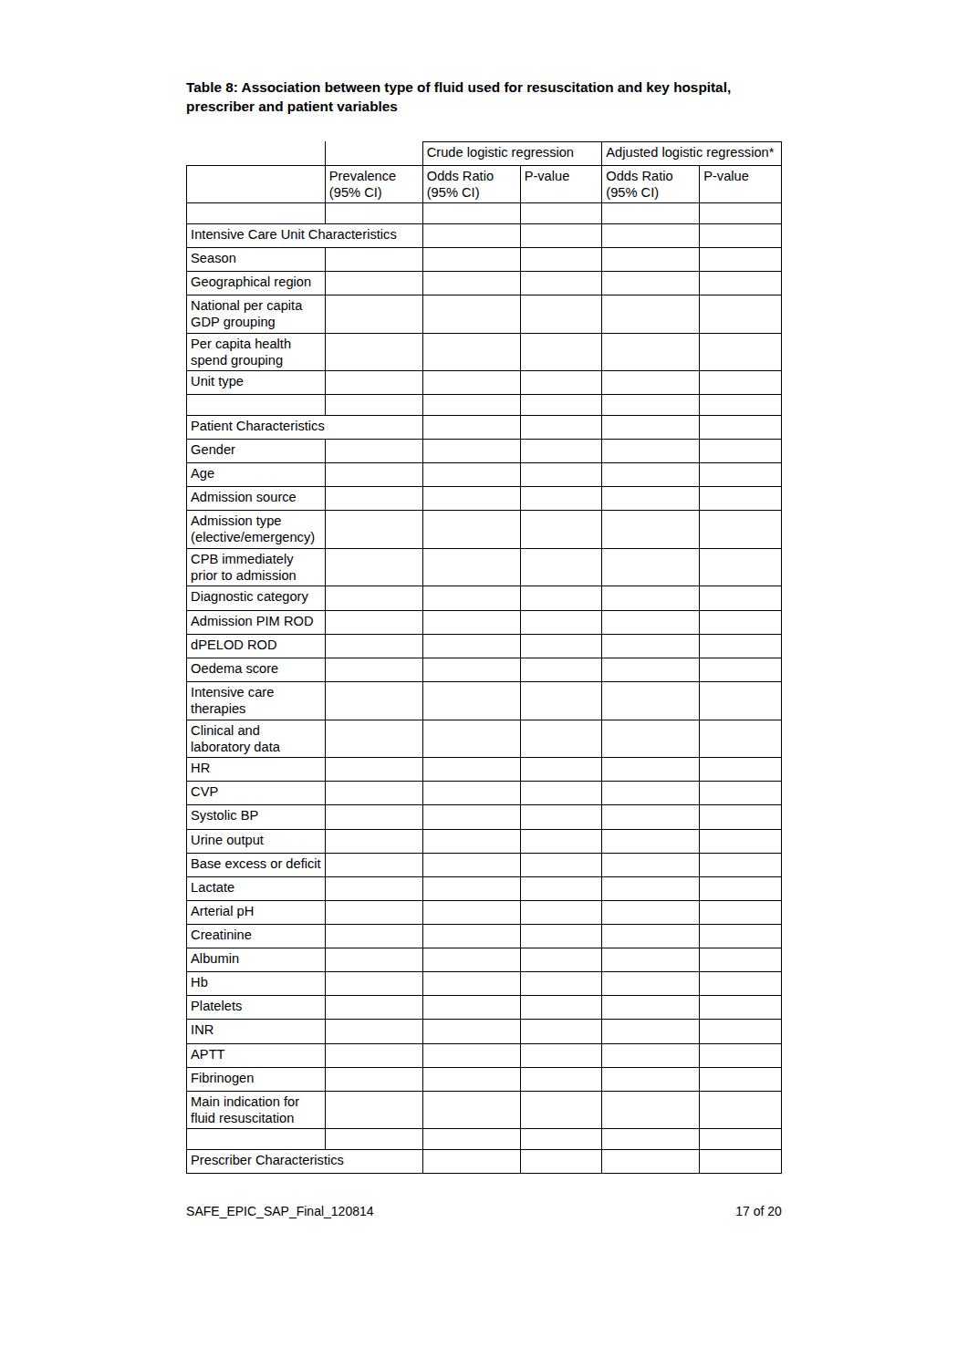Table 8: Association between type of fluid used for resuscitation and key hospital, prescriber and patient variables
| | | Crude logistic regression | Adjusted logistic regression* |
| | Prevalence (95% CI) | Odds Ratio (95% CI) | P-value | Odds Ratio (95% CI) | P-value |
| Intensive Care Unit Characteristics | | | | |
| Season | | | | | |
| Geographical region | | | | | |
| National per capita GDP grouping | | | | | |
| Per capita health spend grouping | | | | | |
| Unit type | | | | | |
| Patient Characteristics | | | | |
| Gender | | | | | |
| Age | | | | | |
| Admission source | | | | | |
| Admission type (elective/emergency) | | | | | |
| CPB immediately prior to admission | | | | | |
| Diagnostic category | | | | | |
| Admission PIM ROD | | | | | |
| dPELOD ROD | | | | | |
| Oedema score | | | | | |
| Intensive care therapies | | | | | |
| Clinical and laboratory data | | | | | |
| HR | | | | | |
| CVP | | | | | |
| Systolic BP | | | | | |
| Urine output | | | | | |
| Base excess or deficit | | | | | |
| Lactate | | | | | |
| Arterial pH | | | | | |
| Creatinine | | | | | |
| Albumin | | | | | |
| Hb | | | | | |
| Platelets | | | | | |
| INR | | | | | |
| APTT | | | | | |
| Fibrinogen | | | | | |
| Main indication for fluid resuscitation | | | | | |
| Prescriber Characteristics | | | | |
SAFE_EPIC_SAP_Final_120814 17 of 20